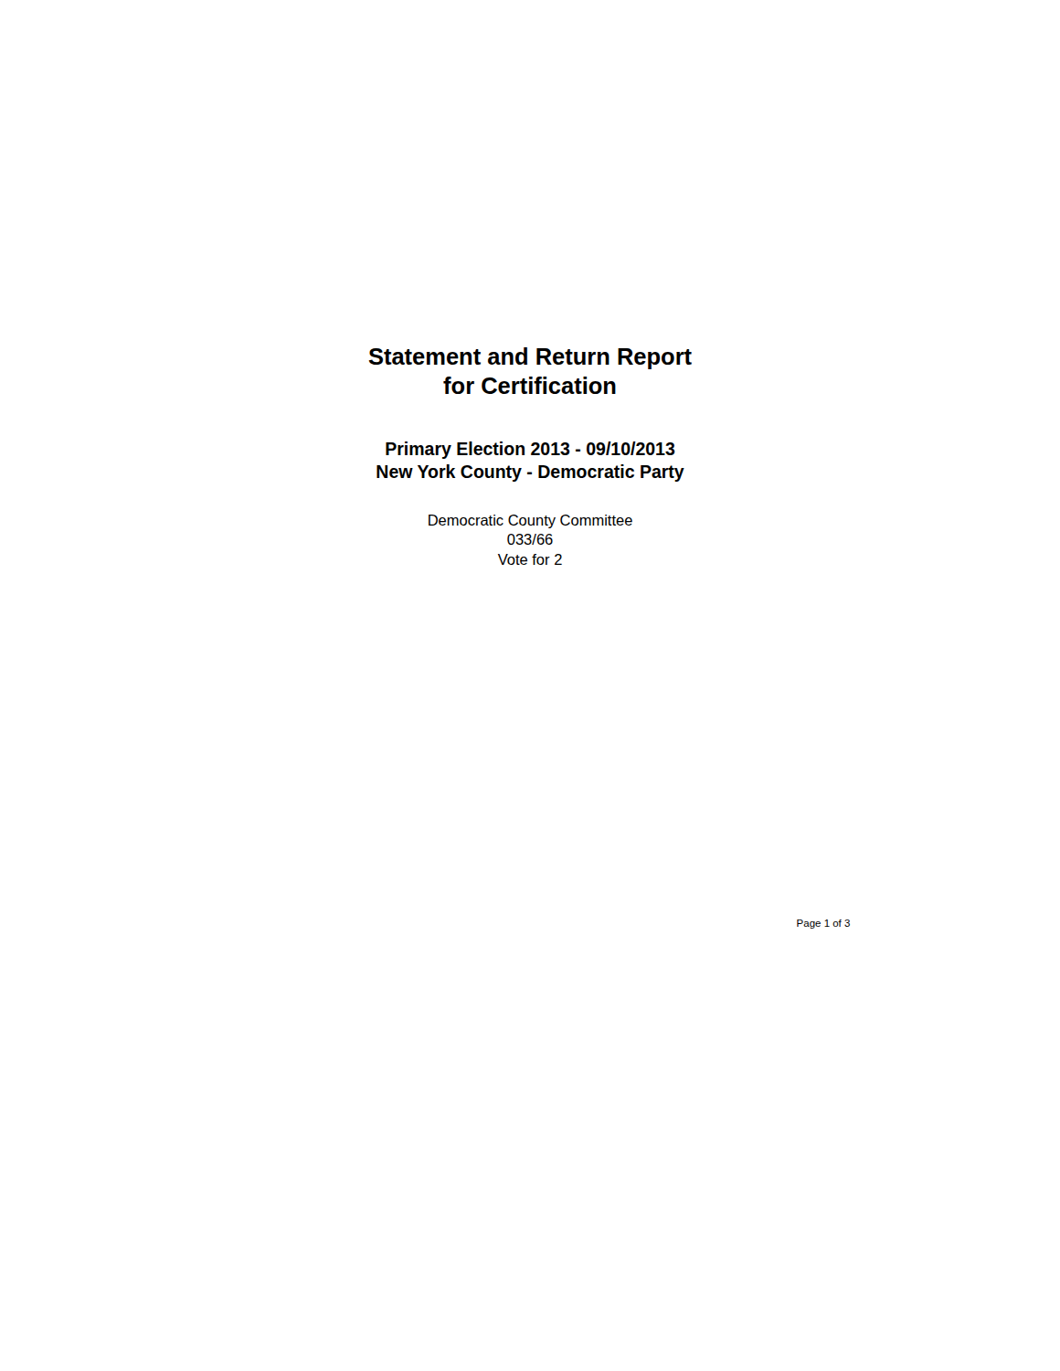Statement and Return Report
for Certification
Primary Election 2013 - 09/10/2013
New York County - Democratic Party
Democratic County Committee
033/66
Vote for 2
Page 1 of 3